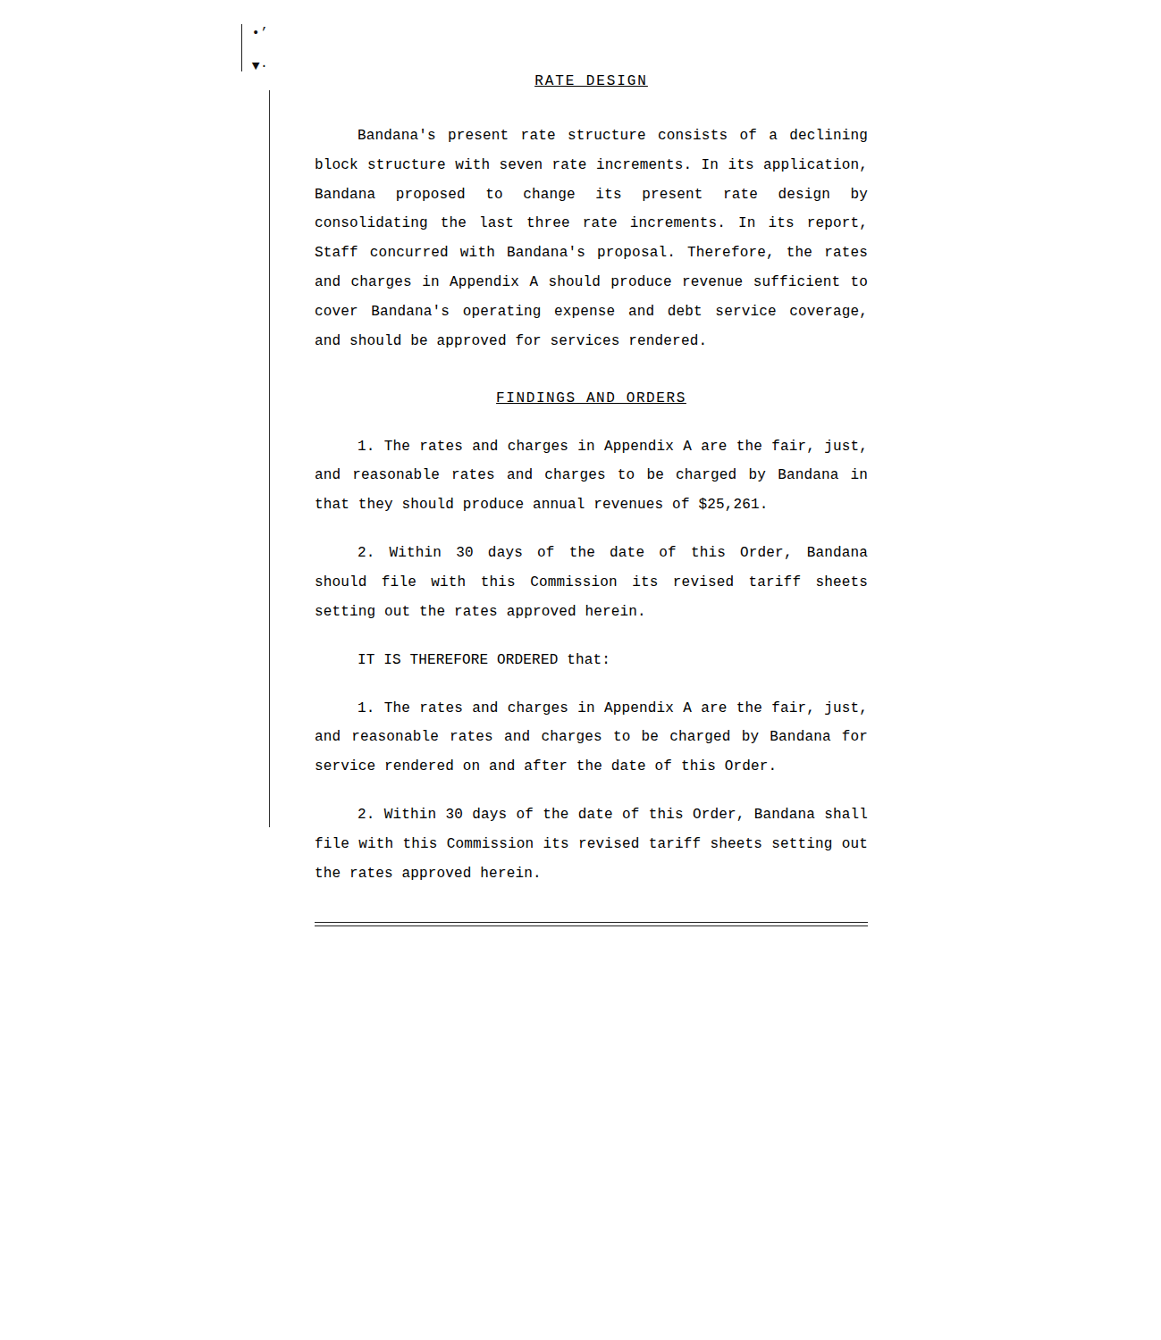•’ ▼·
RATE DESIGN
Bandana's present rate structure consists of a declining block structure with seven rate increments. In its application, Bandana proposed to change its present rate design by consolidating the last three rate increments. In its report, Staff concurred with Bandana's proposal. Therefore, the rates and charges in Appendix A should produce revenue sufficient to cover Bandana's operating expense and debt service coverage, and should be approved for services rendered.
FINDINGS AND ORDERS
1. The rates and charges in Appendix A are the fair, just, and reasonable rates and charges to be charged by Bandana in that they should produce annual revenues of $25,261.
2. Within 30 days of the date of this Order, Bandana should file with this Commission its revised tariff sheets setting out the rates approved herein.
IT IS THEREFORE ORDERED that:
1. The rates and charges in Appendix A are the fair, just, and reasonable rates and charges to be charged by Bandana for service rendered on and after the date of this Order.
2. Within 30 days of the date of this Order, Bandana shall file with this Commission its revised tariff sheets setting out the rates approved herein.